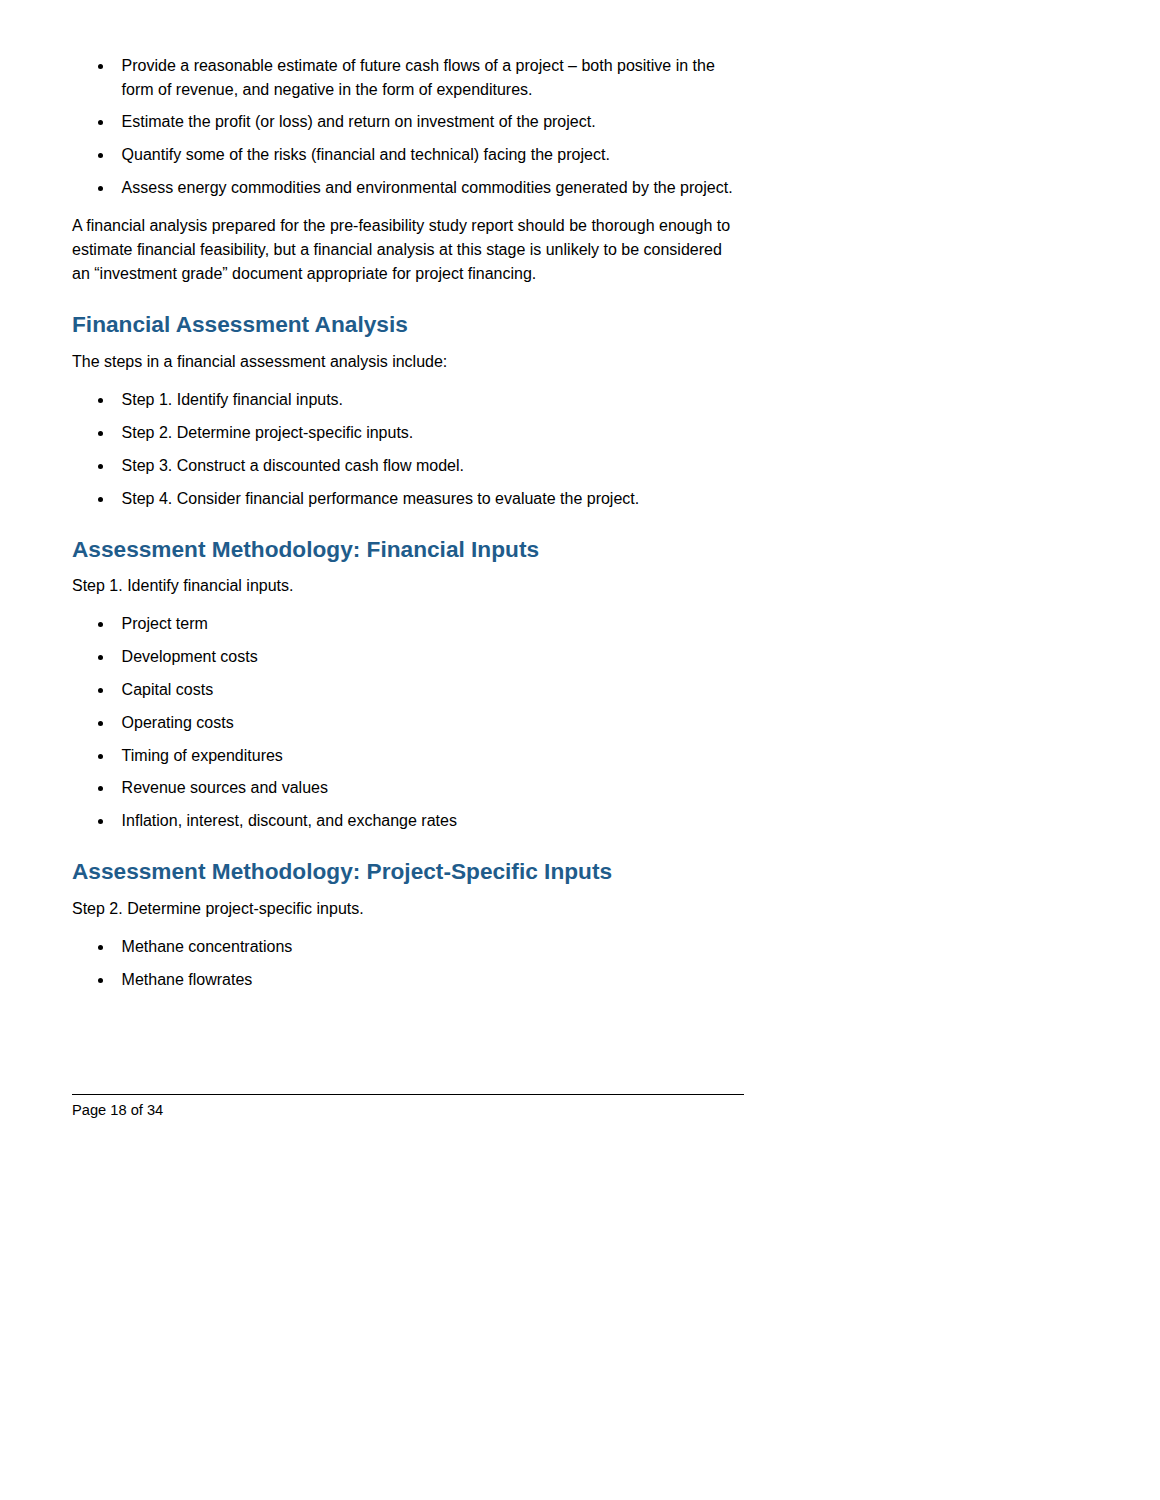Provide a reasonable estimate of future cash flows of a project – both positive in the form of revenue, and negative in the form of expenditures.
Estimate the profit (or loss) and return on investment of the project.
Quantify some of the risks (financial and technical) facing the project.
Assess energy commodities and environmental commodities generated by the project.
A financial analysis prepared for the pre-feasibility study report should be thorough enough to estimate financial feasibility, but a financial analysis at this stage is unlikely to be considered an “investment grade” document appropriate for project financing.
Financial Assessment Analysis
The steps in a financial assessment analysis include:
Step 1. Identify financial inputs.
Step 2. Determine project-specific inputs.
Step 3. Construct a discounted cash flow model.
Step 4. Consider financial performance measures to evaluate the project.
Assessment Methodology: Financial Inputs
Step 1. Identify financial inputs.
Project term
Development costs
Capital costs
Operating costs
Timing of expenditures
Revenue sources and values
Inflation, interest, discount, and exchange rates
Assessment Methodology: Project-Specific Inputs
Step 2. Determine project-specific inputs.
Methane concentrations
Methane flowrates
Page 18 of 34